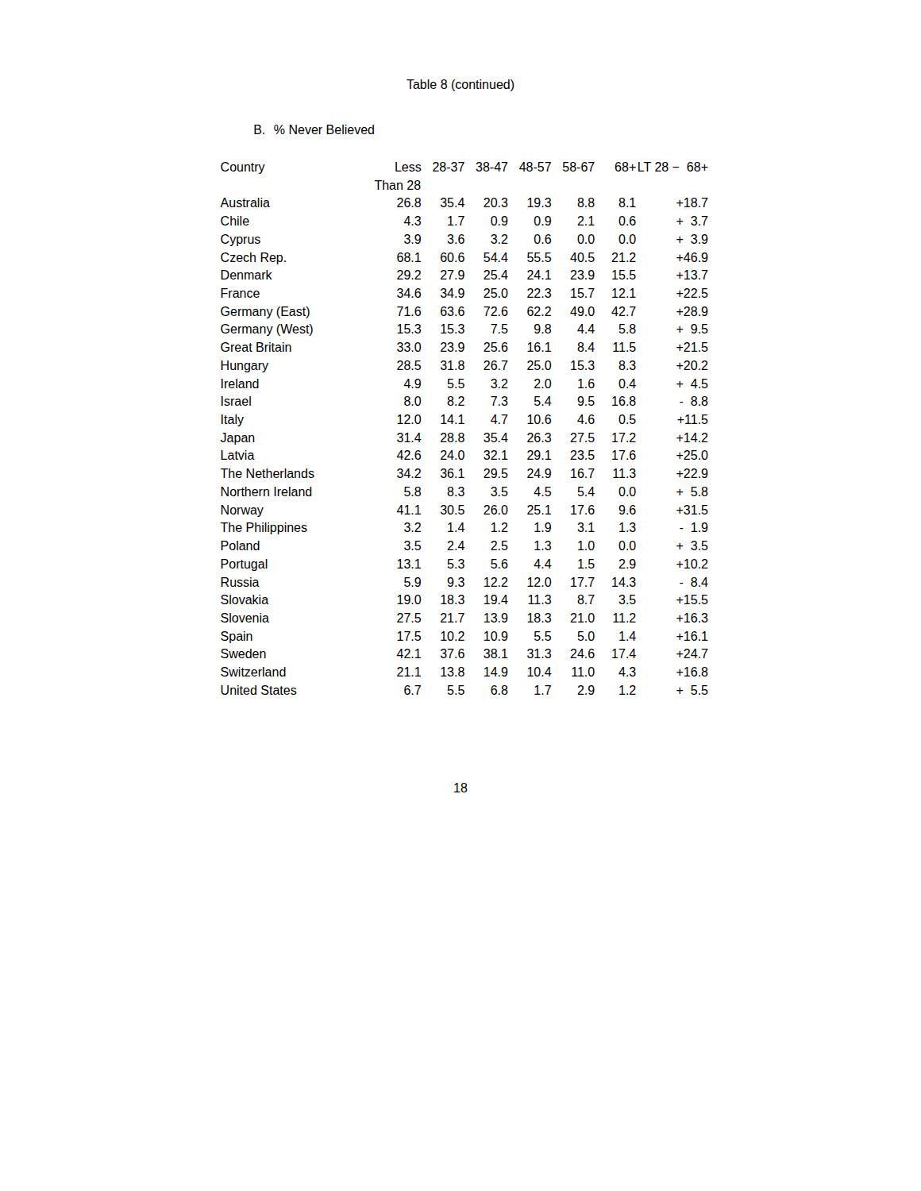Table 8 (continued)
B.% Never Believed
| Country | Less | 28-37 | 38-47 | 48-57 | 58-67 | 68+ | LT 28 − 68+ |
| --- | --- | --- | --- | --- | --- | --- | --- |
| | Than 28 | | | | | | |
| Australia | 26.8 | 35.4 | 20.3 | 19.3 | 8.8 | 8.1 | + 18.7 |
| Chile | 4.3 | 1.7 | 0.9 | 0.9 | 2.1 | 0.6 | + 3.7 |
| Cyprus | 3.9 | 3.6 | 3.2 | 0.6 | 0.0 | 0.0 | + 3.9 |
| Czech Rep. | 68.1 | 60.6 | 54.4 | 55.5 | 40.5 | 21.2 | + 46.9 |
| Denmark | 29.2 | 27.9 | 25.4 | 24.1 | 23.9 | 15.5 | + 13.7 |
| France | 34.6 | 34.9 | 25.0 | 22.3 | 15.7 | 12.1 | + 22.5 |
| Germany (East) | 71.6 | 63.6 | 72.6 | 62.2 | 49.0 | 42.7 | + 28.9 |
| Germany (West) | 15.3 | 15.3 | 7.5 | 9.8 | 4.4 | 5.8 | + 9.5 |
| Great Britain | 33.0 | 23.9 | 25.6 | 16.1 | 8.4 | 11.5 | + 21.5 |
| Hungary | 28.5 | 31.8 | 26.7 | 25.0 | 15.3 | 8.3 | + 20.2 |
| Ireland | 4.9 | 5.5 | 3.2 | 2.0 | 1.6 | 0.4 | + 4.5 |
| Israel | 8.0 | 8.2 | 7.3 | 5.4 | 9.5 | 16.8 | - 8.8 |
| Italy | 12.0 | 14.1 | 4.7 | 10.6 | 4.6 | 0.5 | + 11.5 |
| Japan | 31.4 | 28.8 | 35.4 | 26.3 | 27.5 | 17.2 | + 14.2 |
| Latvia | 42.6 | 24.0 | 32.1 | 29.1 | 23.5 | 17.6 | + 25.0 |
| The Netherlands | 34.2 | 36.1 | 29.5 | 24.9 | 16.7 | 11.3 | + 22.9 |
| Northern Ireland | 5.8 | 8.3 | 3.5 | 4.5 | 5.4 | 0.0 | + 5.8 |
| Norway | 41.1 | 30.5 | 26.0 | 25.1 | 17.6 | 9.6 | + 31.5 |
| The Philippines | 3.2 | 1.4 | 1.2 | 1.9 | 3.1 | 1.3 | - 1.9 |
| Poland | 3.5 | 2.4 | 2.5 | 1.3 | 1.0 | 0.0 | + 3.5 |
| Portugal | 13.1 | 5.3 | 5.6 | 4.4 | 1.5 | 2.9 | + 10.2 |
| Russia | 5.9 | 9.3 | 12.2 | 12.0 | 17.7 | 14.3 | - 8.4 |
| Slovakia | 19.0 | 18.3 | 19.4 | 11.3 | 8.7 | 3.5 | + 15.5 |
| Slovenia | 27.5 | 21.7 | 13.9 | 18.3 | 21.0 | 11.2 | + 16.3 |
| Spain | 17.5 | 10.2 | 10.9 | 5.5 | 5.0 | 1.4 | + 16.1 |
| Sweden | 42.1 | 37.6 | 38.1 | 31.3 | 24.6 | 17.4 | + 24.7 |
| Switzerland | 21.1 | 13.8 | 14.9 | 10.4 | 11.0 | 4.3 | + 16.8 |
| United States | 6.7 | 5.5 | 6.8 | 1.7 | 2.9 | 1.2 | + 5.5 |
18